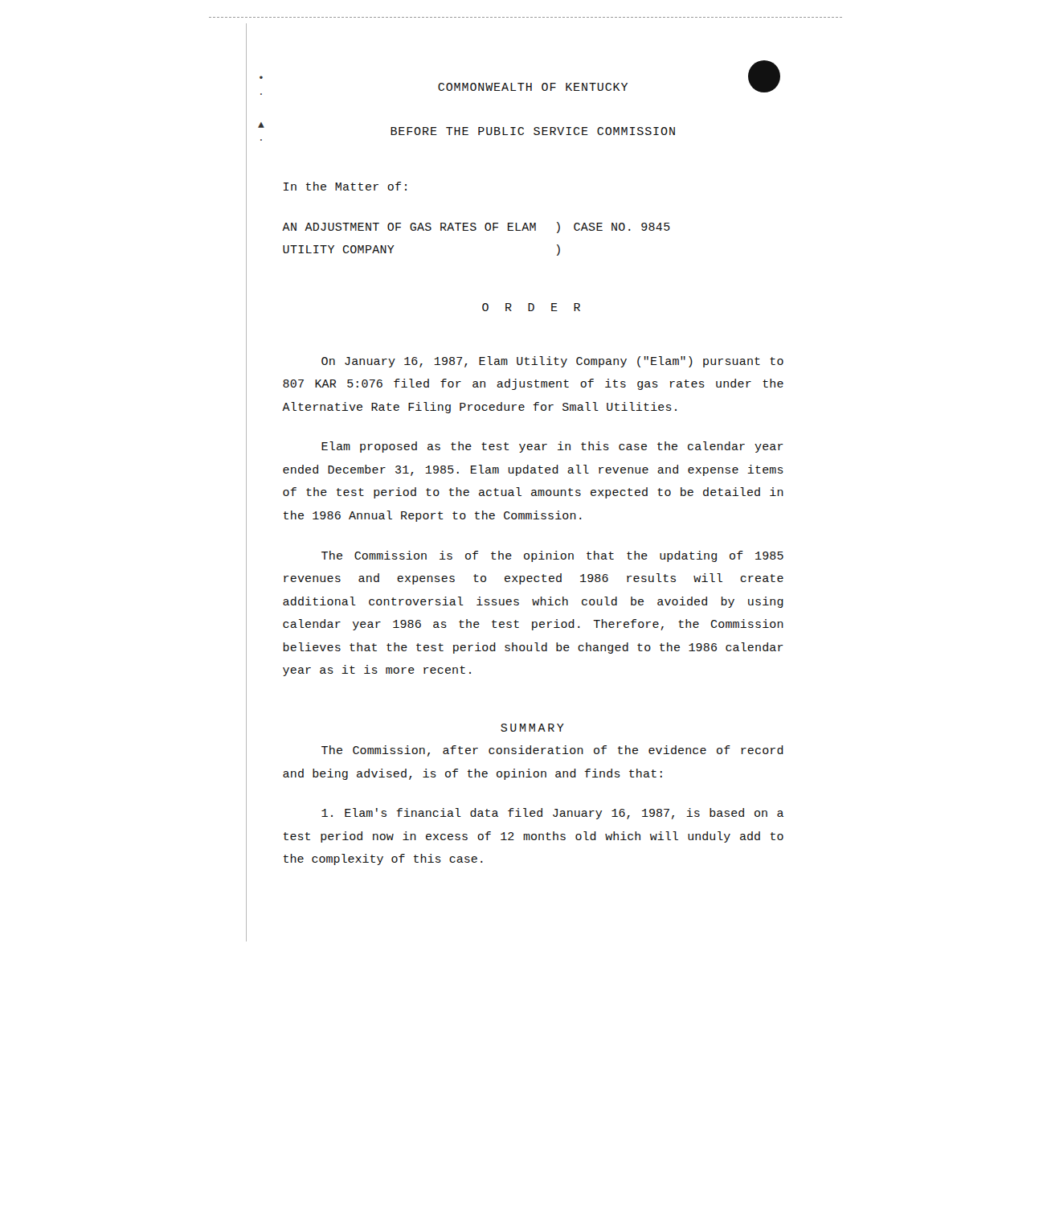• . ▲ .
COMMONWEALTH OF KENTUCKY
BEFORE THE PUBLIC SERVICE COMMISSION
In the Matter of:
| AN ADJUSTMENT OF GAS RATES OF ELAM UTILITY COMPANY | ) ) | CASE NO. 9845 |
O R D E R
On January 16, 1987, Elam Utility Company ("Elam") pursuant to 807 KAR 5:076 filed for an adjustment of its gas rates under the Alternative Rate Filing Procedure for Small Utilities.
Elam proposed as the test year in this case the calendar year ended December 31, 1985. Elam updated all revenue and expense items of the test period to the actual amounts expected to be detailed in the 1986 Annual Report to the Commission.
The Commission is of the opinion that the updating of 1985 revenues and expenses to expected 1986 results will create additional controversial issues which could be avoided by using calendar year 1986 as the test period. Therefore, the Commission believes that the test period should be changed to the 1986 calendar year as it is more recent.
SUMMARY
The Commission, after consideration of the evidence of record and being advised, is of the opinion and finds that:
1. Elam's financial data filed January 16, 1987, is based on a test period now in excess of 12 months old which will unduly add to the complexity of this case.